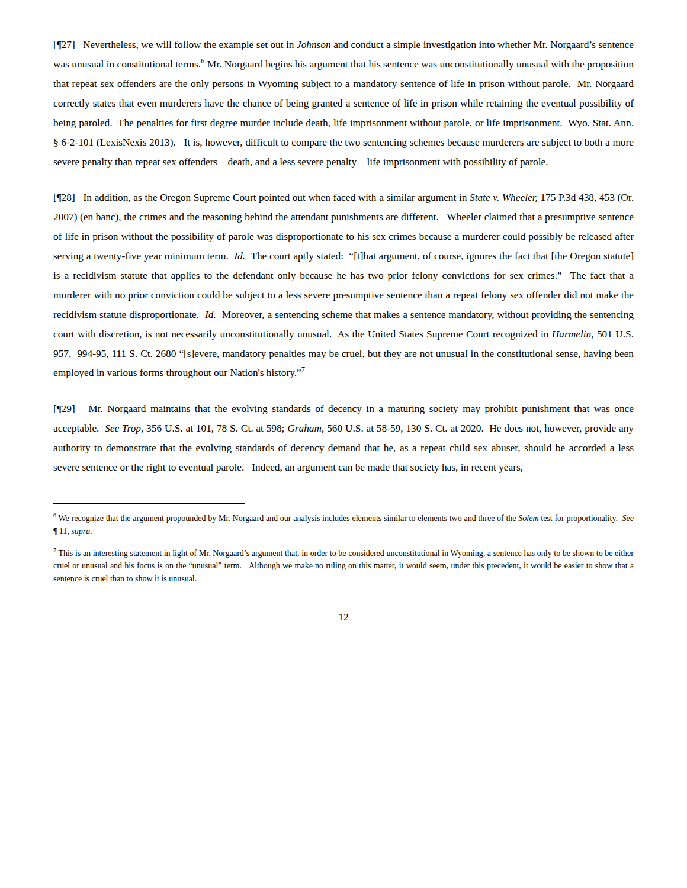[¶27] Nevertheless, we will follow the example set out in Johnson and conduct a simple investigation into whether Mr. Norgaard’s sentence was unusual in constitutional terms.6 Mr. Norgaard begins his argument that his sentence was unconstitutionally unusual with the proposition that repeat sex offenders are the only persons in Wyoming subject to a mandatory sentence of life in prison without parole. Mr. Norgaard correctly states that even murderers have the chance of being granted a sentence of life in prison while retaining the eventual possibility of being paroled. The penalties for first degree murder include death, life imprisonment without parole, or life imprisonment. Wyo. Stat. Ann. § 6-2-101 (LexisNexis 2013). It is, however, difficult to compare the two sentencing schemes because murderers are subject to both a more severe penalty than repeat sex offenders—death, and a less severe penalty—life imprisonment with possibility of parole.
[¶28] In addition, as the Oregon Supreme Court pointed out when faced with a similar argument in State v. Wheeler, 175 P.3d 438, 453 (Or. 2007) (en banc), the crimes and the reasoning behind the attendant punishments are different. Wheeler claimed that a presumptive sentence of life in prison without the possibility of parole was disproportionate to his sex crimes because a murderer could possibly be released after serving a twenty-five year minimum term. Id. The court aptly stated: “[t]hat argument, of course, ignores the fact that [the Oregon statute] is a recidivism statute that applies to the defendant only because he has two prior felony convictions for sex crimes.” The fact that a murderer with no prior conviction could be subject to a less severe presumptive sentence than a repeat felony sex offender did not make the recidivism statute disproportionate. Id. Moreover, a sentencing scheme that makes a sentence mandatory, without providing the sentencing court with discretion, is not necessarily unconstitutionally unusual. As the United States Supreme Court recognized in Harmelin, 501 U.S. 957, 994-95, 111 S. Ct. 2680 “[s]evere, mandatory penalties may be cruel, but they are not unusual in the constitutional sense, having been employed in various forms throughout our Nation's history.”7
[¶29] Mr. Norgaard maintains that the evolving standards of decency in a maturing society may prohibit punishment that was once acceptable. See Trop, 356 U.S. at 101, 78 S. Ct. at 598; Graham, 560 U.S. at 58-59, 130 S. Ct. at 2020. He does not, however, provide any authority to demonstrate that the evolving standards of decency demand that he, as a repeat child sex abuser, should be accorded a less severe sentence or the right to eventual parole. Indeed, an argument can be made that society has, in recent years,
6 We recognize that the argument propounded by Mr. Norgaard and our analysis includes elements similar to elements two and three of the Solem test for proportionality. See ¶ 11, supra.
7 This is an interesting statement in light of Mr. Norgaard’s argument that, in order to be considered unconstitutional in Wyoming, a sentence has only to be shown to be either cruel or unusual and his focus is on the “unusual” term. Although we make no ruling on this matter, it would seem, under this precedent, it would be easier to show that a sentence is cruel than to show it is unusual.
12